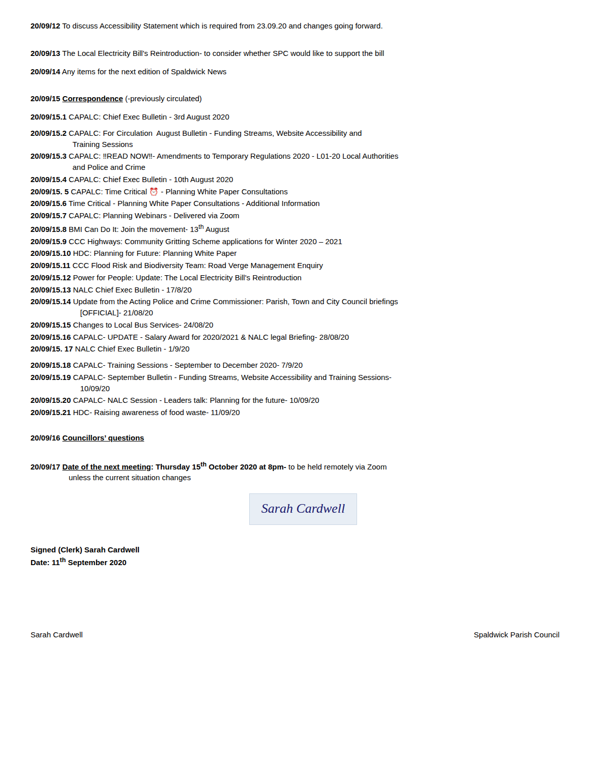20/09/12 To discuss Accessibility Statement which is required from 23.09.20 and changes going forward.
20/09/13 The Local Electricity Bill's Reintroduction- to consider whether SPC would like to support the bill
20/09/14 Any items for the next edition of Spaldwick News
20/09/15 Correspondence (-previously circulated)
20/09/15.1 CAPALC: Chief Exec Bulletin - 3rd August 2020
20/09/15.2 CAPALC: For Circulation August Bulletin - Funding Streams, Website Accessibility and Training Sessions
20/09/15.3 CAPALC: ‼READ NOW‼- Amendments to Temporary Regulations 2020 - L01-20 Local Authorities and Police and Crime
20/09/15.4 CAPALC: Chief Exec Bulletin - 10th August 2020
20/09/15. 5 CAPALC: Time Critical ⏰ - Planning White Paper Consultations
20/09/15.6 Time Critical - Planning White Paper Consultations - Additional Information
20/09/15.7 CAPALC: Planning Webinars - Delivered via Zoom
20/09/15.8 BMI Can Do It: Join the movement- 13th August
20/09/15.9 CCC Highways: Community Gritting Scheme applications for Winter 2020 – 2021
20/09/15.10 HDC: Planning for Future: Planning White Paper
20/09/15.11 CCC Flood Risk and Biodiversity Team: Road Verge Management Enquiry
20/09/15.12 Power for People: Update: The Local Electricity Bill's Reintroduction
20/09/15.13 NALC Chief Exec Bulletin - 17/8/20
20/09/15.14 Update from the Acting Police and Crime Commissioner: Parish, Town and City Council briefings [OFFICIAL]- 21/08/20
20/09/15.15 Changes to Local Bus Services- 24/08/20
20/09/15.16 CAPALC- UPDATE - Salary Award for 2020/2021 & NALC legal Briefing- 28/08/20
20/09/15. 17 NALC Chief Exec Bulletin - 1/9/20
20/09/15.18 CAPALC- Training Sessions - September to December 2020- 7/9/20
20/09/15.19 CAPALC- September Bulletin - Funding Streams, Website Accessibility and Training Sessions- 10/09/20
20/09/15.20 CAPALC- NALC Session - Leaders talk: Planning for the future- 10/09/20
20/09/15.21 HDC- Raising awareness of food waste- 11/09/20
20/09/16 Councillors’ questions
20/09/17 Date of the next meeting: Thursday 15th October 2020 at 8pm- to be held remotely via Zoom unless the current situation changes
Sarah Cardwell
Signed (Clerk) Sarah Cardwell
Date: 11th September 2020
Sarah Cardwell Spaldwick Parish Council